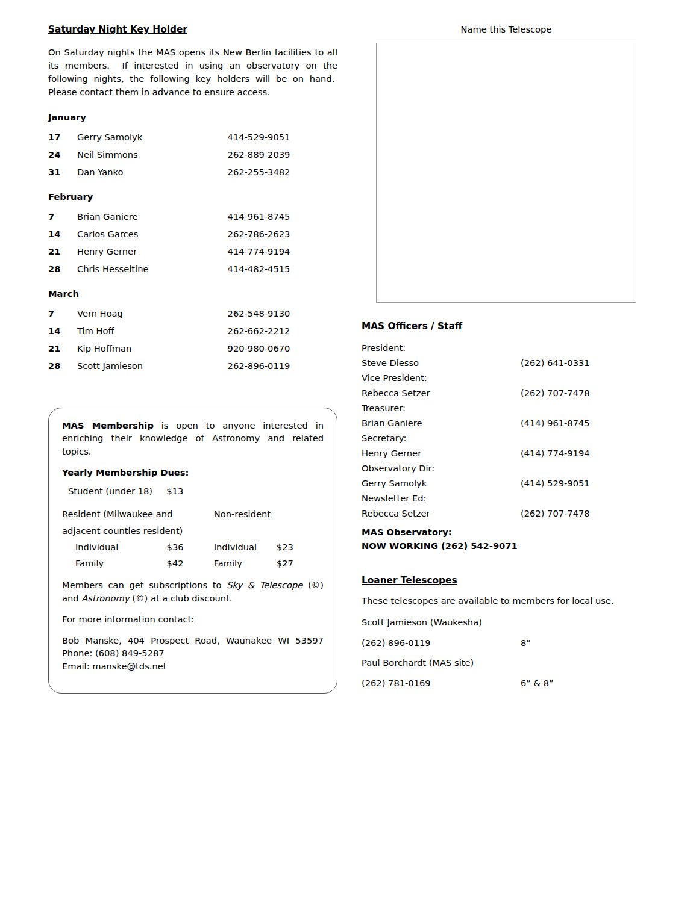Saturday Night Key Holder
On Saturday nights the MAS opens its New Berlin facilities to all its members. If interested in using an observatory on the following nights, the following key holders will be on hand. Please contact them in advance to ensure access.
January
| 17 | Gerry Samolyk | 414-529-9051 |
| 24 | Neil Simmons | 262-889-2039 |
| 31 | Dan Yanko | 262-255-3482 |
February
| 7 | Brian Ganiere | 414-961-8745 |
| 14 | Carlos Garces | 262-786-2623 |
| 21 | Henry Gerner | 414-774-9194 |
| 28 | Chris Hesseltine | 414-482-4515 |
March
| 7 | Vern Hoag | 262-548-9130 |
| 14 | Tim Hoff | 262-662-2212 |
| 21 | Kip Hoffman | 920-980-0670 |
| 28 | Scott Jamieson | 262-896-0119 |
MAS Membership is open to anyone interested in enriching their knowledge of Astronomy and related topics.
Yearly Membership Dues:
Student (under 18) $13
| Resident (Milwaukee and | Non-resident |
| adjacent counties resident) |
| Individual | $36 | Individual | $23 |
| Family | $42 | Family | $27 |
Members can get subscriptions to Sky & Telescope (©) and Astronomy (©) at a club discount.
For more information contact:
Bob Manske, 404 Prospect Road, Waunakee WI 53597 Phone: (608) 849-5287
Email: manske@tds.net
Name this Telescope
MAS Officers / Staff
| President: |
| Steve Diesso | (262) 641-0331 |
| Vice President: |
| Rebecca Setzer | (262) 707-7478 |
| Treasurer: |
| Brian Ganiere | (414) 961-8745 |
| Secretary: |
| Henry Gerner | (414) 774-9194 |
| Observatory Dir: |
| Gerry Samolyk | (414) 529-9051 |
| Newsletter Ed: |
| Rebecca Setzer | (262) 707-7478 |
MAS Observatory:
NOW WORKING (262) 542-9071
Loaner Telescopes
These telescopes are available to members for local use.
Scott Jamieson (Waukesha)
(262) 896-0119
8”
Paul Borchardt (MAS site)
(262) 781-0169
6” & 8”